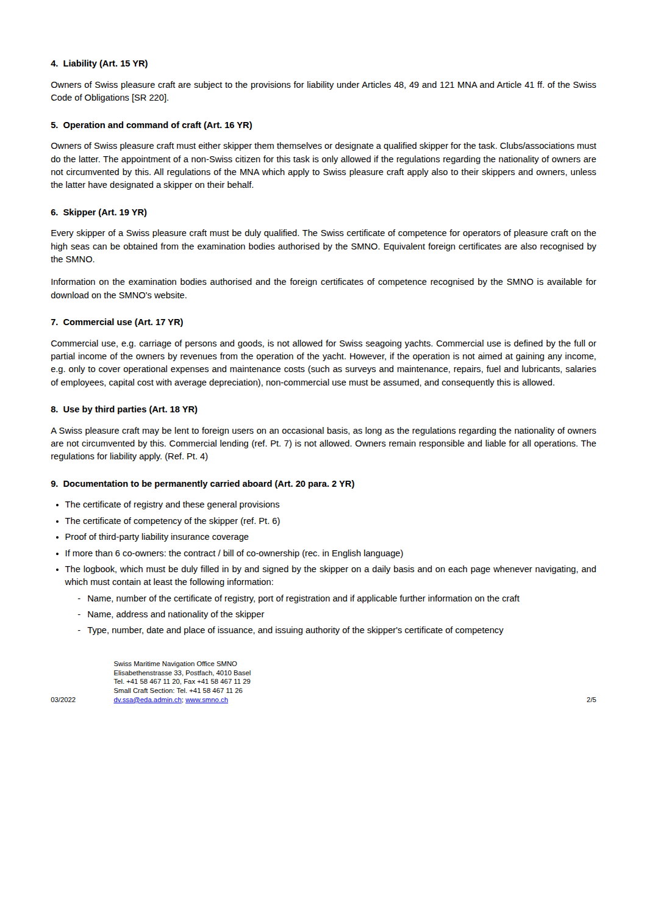4. Liability (Art. 15 YR)
Owners of Swiss pleasure craft are subject to the provisions for liability under Articles 48, 49 and 121 MNA and Article 41 ff. of the Swiss Code of Obligations [SR 220].
5. Operation and command of craft (Art. 16 YR)
Owners of Swiss pleasure craft must either skipper them themselves or designate a qualified skipper for the task. Clubs/associations must do the latter. The appointment of a non-Swiss citizen for this task is only allowed if the regulations regarding the nationality of owners are not circumvented by this. All regulations of the MNA which apply to Swiss pleasure craft apply also to their skippers and owners, unless the latter have designated a skipper on their behalf.
6. Skipper (Art. 19 YR)
Every skipper of a Swiss pleasure craft must be duly qualified. The Swiss certificate of competence for operators of pleasure craft on the high seas can be obtained from the examination bodies authorised by the SMNO. Equivalent foreign certificates are also recognised by the SMNO.
Information on the examination bodies authorised and the foreign certificates of competence recognised by the SMNO is available for download on the SMNO's website.
7. Commercial use (Art. 17 YR)
Commercial use, e.g. carriage of persons and goods, is not allowed for Swiss seagoing yachts. Commercial use is defined by the full or partial income of the owners by revenues from the operation of the yacht. However, if the operation is not aimed at gaining any income, e.g. only to cover operational expenses and maintenance costs (such as surveys and maintenance, repairs, fuel and lubricants, salaries of employees, capital cost with average depreciation), non-commercial use must be assumed, and consequently this is allowed.
8. Use by third parties (Art. 18 YR)
A Swiss pleasure craft may be lent to foreign users on an occasional basis, as long as the regulations regarding the nationality of owners are not circumvented by this. Commercial lending (ref. Pt. 7) is not allowed. Owners remain responsible and liable for all operations. The regulations for liability apply. (Ref. Pt. 4)
9. Documentation to be permanently carried aboard (Art. 20 para. 2 YR)
The certificate of registry and these general provisions
The certificate of competency of the skipper (ref. Pt. 6)
Proof of third-party liability insurance coverage
If more than 6 co-owners: the contract / bill of co-ownership (rec. in English language)
The logbook, which must be duly filled in by and signed by the skipper on a daily basis and on each page whenever navigating, and which must contain at least the following information:
Name, number of the certificate of registry, port of registration and if applicable further information on the craft
Name, address and nationality of the skipper
Type, number, date and place of issuance, and issuing authority of the skipper's certificate of competency
03/2022
Swiss Maritime Navigation Office SMNO
Elisabethenstrasse 33, Postfach, 4010 Basel
Tel. +41 58 467 11 20, Fax +41 58 467 11 29
Small Craft Section: Tel. +41 58 467 11 26
dv.ssa@eda.admin.ch; www.smno.ch
2/5